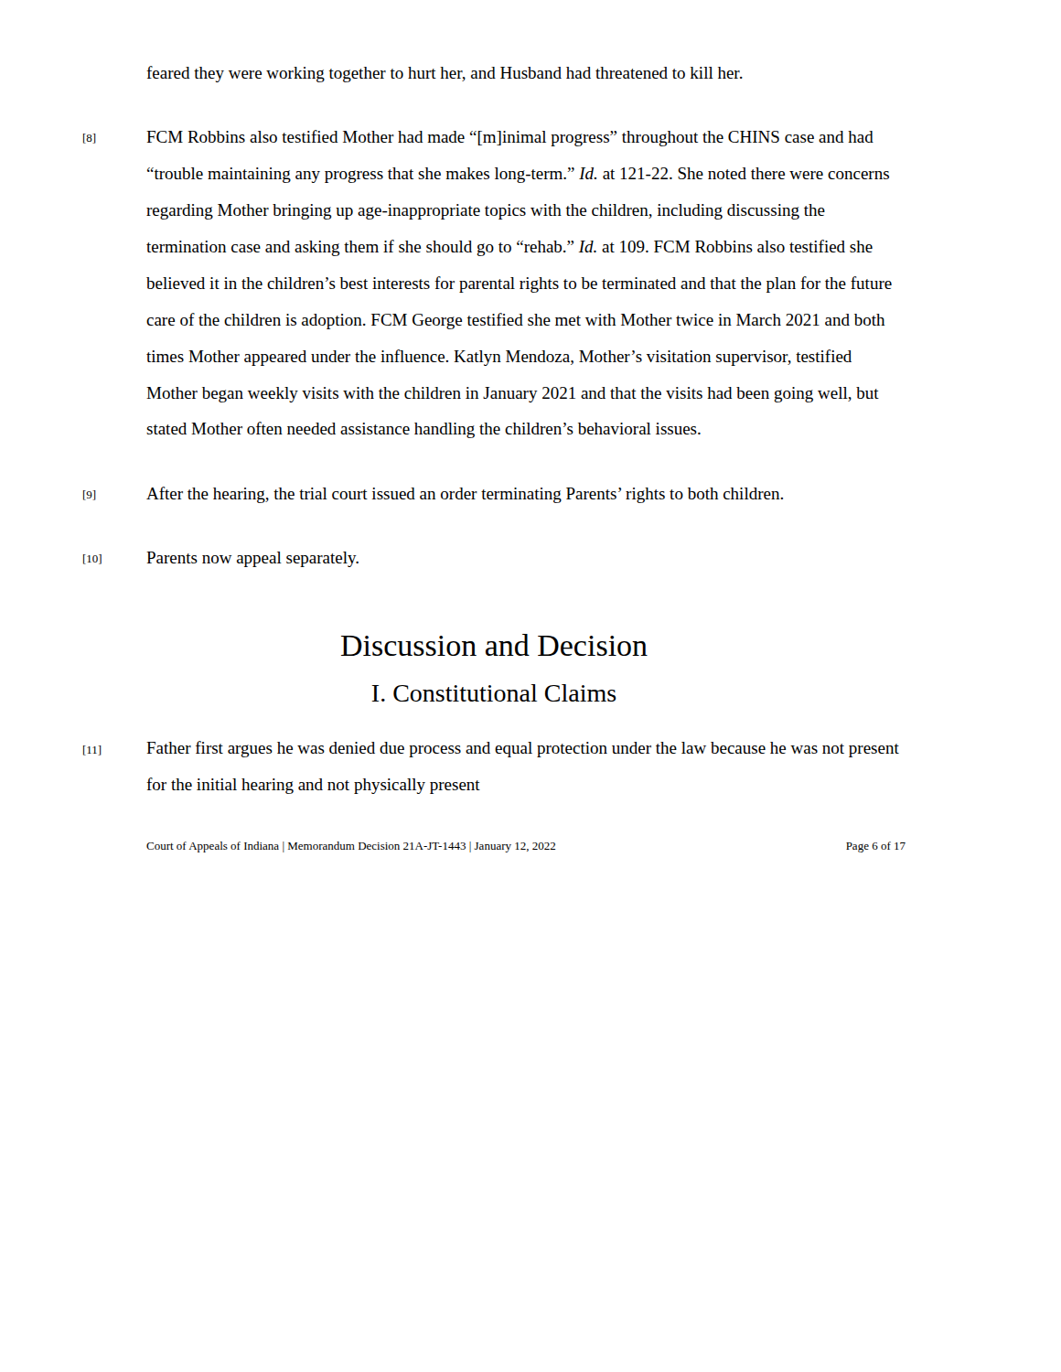feared they were working together to hurt her, and Husband had threatened to kill her.
[8]
FCM Robbins also testified Mother had made “[m]inimal progress” throughout the CHINS case and had “trouble maintaining any progress that she makes long-term.” Id. at 121-22. She noted there were concerns regarding Mother bringing up age-inappropriate topics with the children, including discussing the termination case and asking them if she should go to “rehab.” Id. at 109. FCM Robbins also testified she believed it in the children’s best interests for parental rights to be terminated and that the plan for the future care of the children is adoption. FCM George testified she met with Mother twice in March 2021 and both times Mother appeared under the influence. Katlyn Mendoza, Mother’s visitation supervisor, testified Mother began weekly visits with the children in January 2021 and that the visits had been going well, but stated Mother often needed assistance handling the children’s behavioral issues.
[9]
After the hearing, the trial court issued an order terminating Parents’ rights to both children.
[10]
Parents now appeal separately.
Discussion and Decision
I. Constitutional Claims
[11]
Father first argues he was denied due process and equal protection under the law because he was not present for the initial hearing and not physically present
Court of Appeals of Indiana | Memorandum Decision 21A-JT-1443 | January 12, 2022
Page 6 of 17